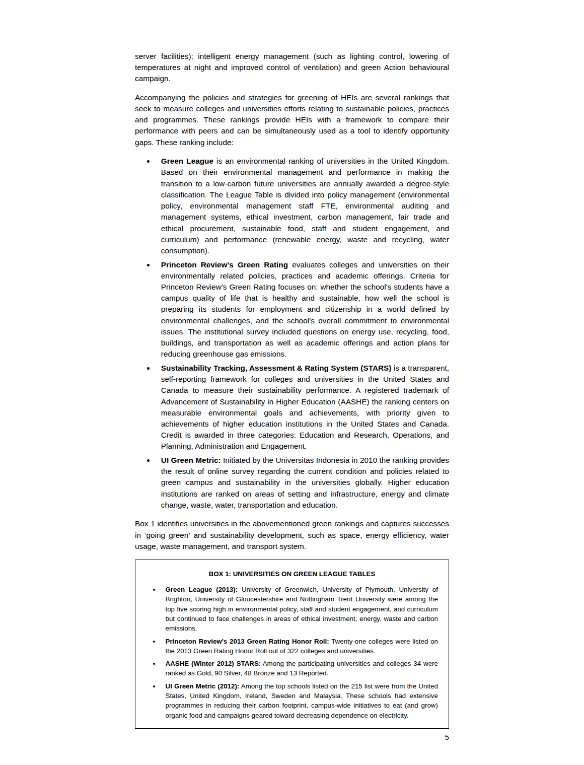server facilities); intelligent energy management (such as lighting control, lowering of temperatures at night and improved control of ventilation) and green Action behavioural campaign.
Accompanying the policies and strategies for greening of HEIs are several rankings that seek to measure colleges and universities efforts relating to sustainable policies, practices and programmes. These rankings provide HEIs with a framework to compare their performance with peers and can be simultaneously used as a tool to identify opportunity gaps. These ranking include:
Green League is an environmental ranking of universities in the United Kingdom. Based on their environmental management and performance in making the transition to a low-carbon future universities are annually awarded a degree-style classification. The League Table is divided into policy management (environmental policy, environmental management staff FTE, environmental auditing and management systems, ethical investment, carbon management, fair trade and ethical procurement, sustainable food, staff and student engagement, and curriculum) and performance (renewable energy, waste and recycling, water consumption).
Princeton Review’s Green Rating evaluates colleges and universities on their environmentally related policies, practices and academic offerings. Criteria for Princeton Review's Green Rating focuses on: whether the school's students have a campus quality of life that is healthy and sustainable, how well the school is preparing its students for employment and citizenship in a world defined by environmental challenges, and the school's overall commitment to environmental issues. The institutional survey included questions on energy use, recycling, food, buildings, and transportation as well as academic offerings and action plans for reducing greenhouse gas emissions.
Sustainability Tracking, Assessment & Rating System (STARS) is a transparent, self-reporting framework for colleges and universities in the United States and Canada to measure their sustainability performance. A registered trademark of Advancement of Sustainability in Higher Education (AASHE) the ranking centers on measurable environmental goals and achievements, with priority given to achievements of higher education institutions in the United States and Canada. Credit is awarded in three categories: Education and Research, Operations, and Planning, Administration and Engagement.
UI Green Metric: Initiated by the Universitas Indonesia in 2010 the ranking provides the result of online survey regarding the current condition and policies related to green campus and sustainability in the universities globally. Higher education institutions are ranked on areas of setting and infrastructure, energy and climate change, waste, water, transportation and education.
Box 1 identifies universities in the abovementioned green rankings and captures successes in ‘going green’ and sustainability development, such as space, energy efficiency, water usage, waste management, and transport system.
BOX 1: UNIVERSITIES ON GREEN LEAGUE TABLES
Green League (2013): University of Greenwich, University of Plymouth, University of Brighton, University of Gloucestershire and Nottingham Trent University were among the top five scoring high in environmental policy, staff and student engagement, and curriculum but continued to face challenges in areas of ethical investment, energy, waste and carbon emissions.
Princeton Review's 2013 Green Rating Honor Roll: Twenty-one colleges were listed on the 2013 Green Rating Honor Roll out of 322 colleges and universities.
AASHE (Winter 2012) STARS: Among the participating universities and colleges 34 were ranked as Gold, 90 Silver, 48 Bronze and 13 Reported.
UI Green Metric (2012): Among the top schools listed on the 215 list were from the United States, United Kingdom, Ireland, Sweden and Malaysia. These schools had extensive programmes in reducing their carbon footprint, campus-wide initiatives to eat (and grow) organic food and campaigns geared toward decreasing dependence on electricity.
5